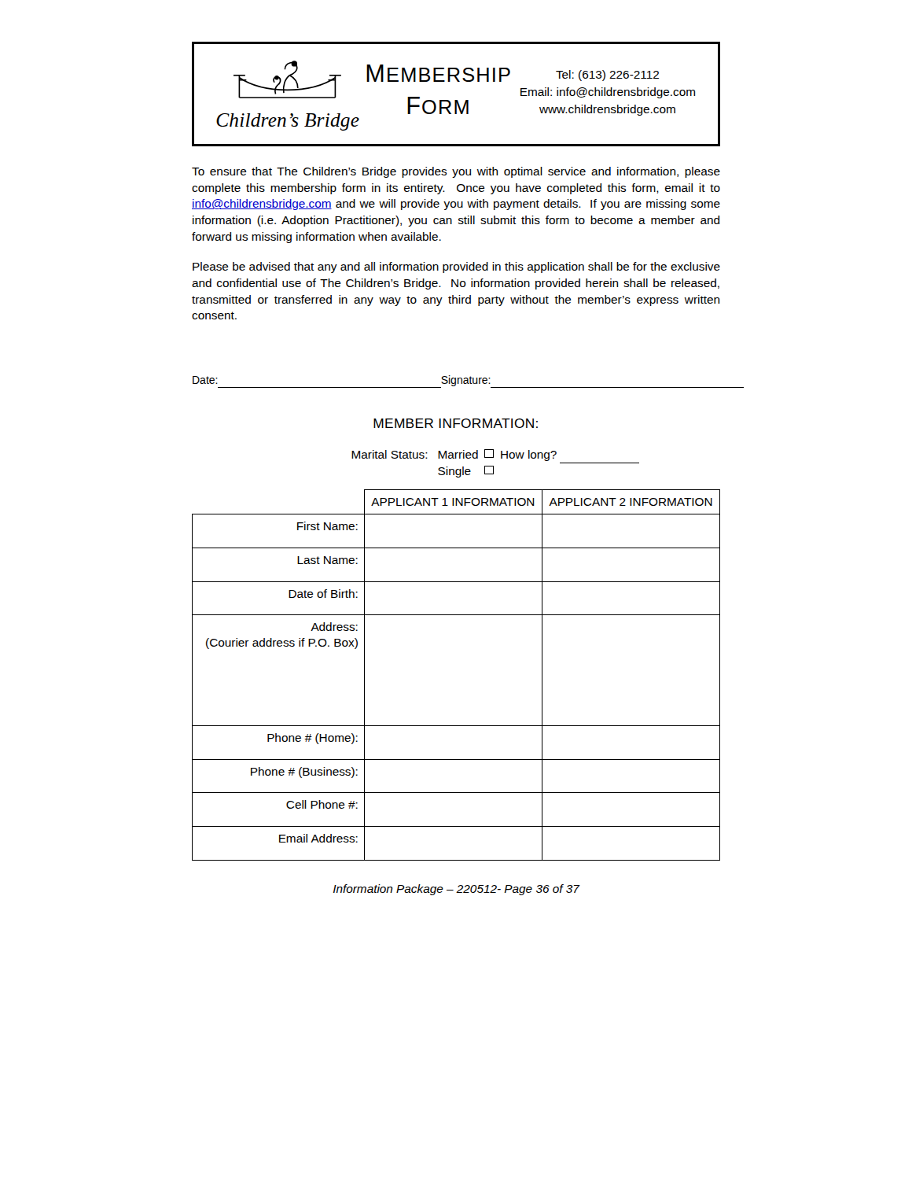Children’s Bridge
MEMBERSHIP FORM
Tel: (613) 226-2112
Email: info@childrensbridge.com
www.childrensbridge.com
To ensure that The Children’s Bridge provides you with optimal service and information, please complete this membership form in its entirety. Once you have completed this form, email it to info@childrensbridge.com and we will provide you with payment details. If you are missing some information (i.e. Adoption Practitioner), you can still submit this form to become a member and forward us missing information when available.
Please be advised that any and all information provided in this application shall be for the exclusive and confidential use of The Children’s Bridge. No information provided herein shall be released, transmitted or transferred in any way to any third party without the member’s express written consent.
Date: Signature:
MEMBER INFORMATION:
| Marital Status: | Married | | How long? | |
| | Single | | | |
| | APPLICANT 1 INFORMATION | APPLICANT 2 INFORMATION |
| First Name: | | |
| Last Name: | | |
| Date of Birth: | | |
| Address: (Courier address if P.O. Box) | | |
| Phone # (Home): | | |
| Phone # (Business): | | |
| Cell Phone #: | | |
| Email Address: | | |
Information Package – 220512- Page 36 of 37